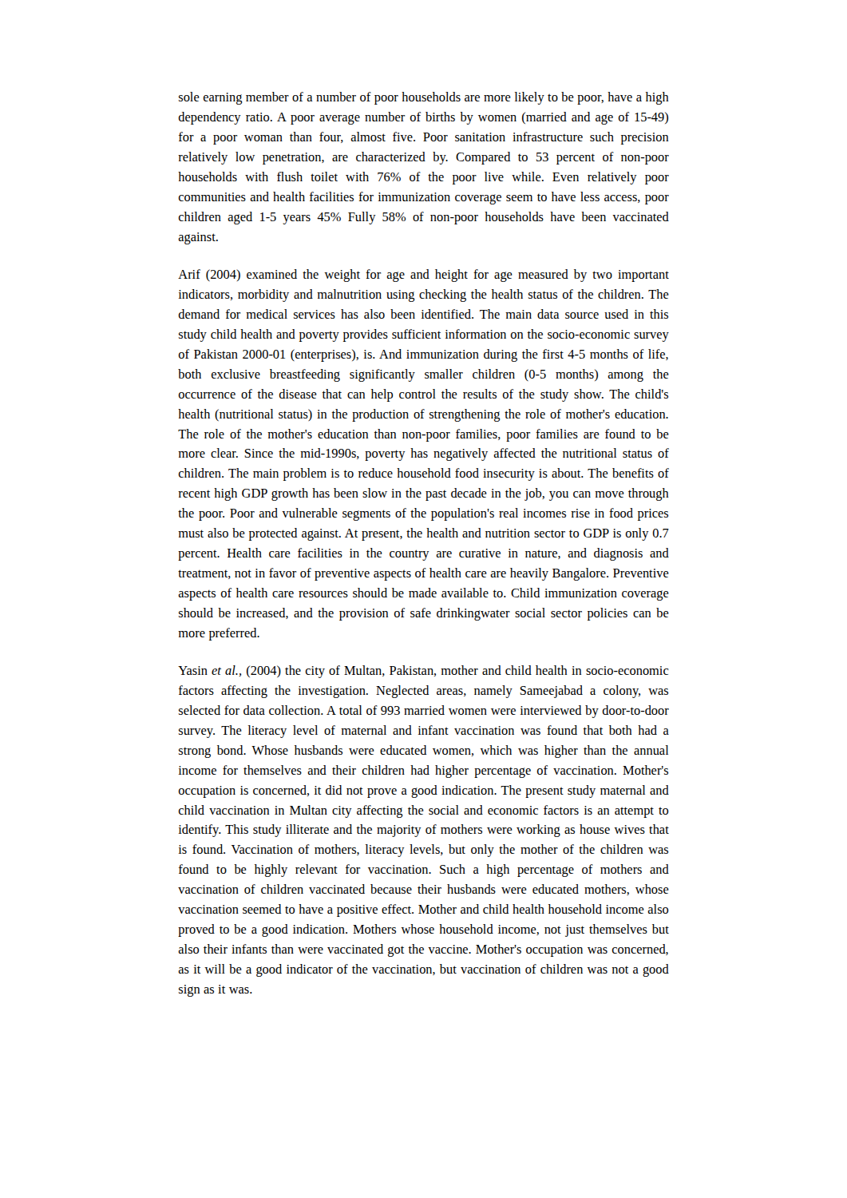sole earning member of a number of poor households are more likely to be poor, have a high dependency ratio. A poor average number of births by women (married and age of 15-49) for a poor woman than four, almost five. Poor sanitation infrastructure such precision relatively low penetration, are characterized by. Compared to 53 percent of non-poor households with flush toilet with 76% of the poor live while. Even relatively poor communities and health facilities for immunization coverage seem to have less access, poor children aged 1-5 years 45% Fully 58% of non-poor households have been vaccinated against.
Arif (2004) examined the weight for age and height for age measured by two important indicators, morbidity and malnutrition using checking the health status of the children. The demand for medical services has also been identified. The main data source used in this study child health and poverty provides sufficient information on the socio-economic survey of Pakistan 2000-01 (enterprises), is. And immunization during the first 4-5 months of life, both exclusive breastfeeding significantly smaller children (0-5 months) among the occurrence of the disease that can help control the results of the study show. The child's health (nutritional status) in the production of strengthening the role of mother's education. The role of the mother's education than non-poor families, poor families are found to be more clear. Since the mid-1990s, poverty has negatively affected the nutritional status of children. The main problem is to reduce household food insecurity is about. The benefits of recent high GDP growth has been slow in the past decade in the job, you can move through the poor. Poor and vulnerable segments of the population's real incomes rise in food prices must also be protected against. At present, the health and nutrition sector to GDP is only 0.7 percent. Health care facilities in the country are curative in nature, and diagnosis and treatment, not in favor of preventive aspects of health care are heavily Bangalore. Preventive aspects of health care resources should be made available to. Child immunization coverage should be increased, and the provision of safe drinkingwater social sector policies can be more preferred.
Yasin et al., (2004) the city of Multan, Pakistan, mother and child health in socio-economic factors affecting the investigation. Neglected areas, namely Sameejabad a colony, was selected for data collection. A total of 993 married women were interviewed by door-to-door survey. The literacy level of maternal and infant vaccination was found that both had a strong bond. Whose husbands were educated women, which was higher than the annual income for themselves and their children had higher percentage of vaccination. Mother's occupation is concerned, it did not prove a good indication. The present study maternal and child vaccination in Multan city affecting the social and economic factors is an attempt to identify. This study illiterate and the majority of mothers were working as house wives that is found. Vaccination of mothers, literacy levels, but only the mother of the children was found to be highly relevant for vaccination. Such a high percentage of mothers and vaccination of children vaccinated because their husbands were educated mothers, whose vaccination seemed to have a positive effect. Mother and child health household income also proved to be a good indication. Mothers whose household income, not just themselves but also their infants than were vaccinated got the vaccine. Mother's occupation was concerned, as it will be a good indicator of the vaccination, but vaccination of children was not a good sign as it was.